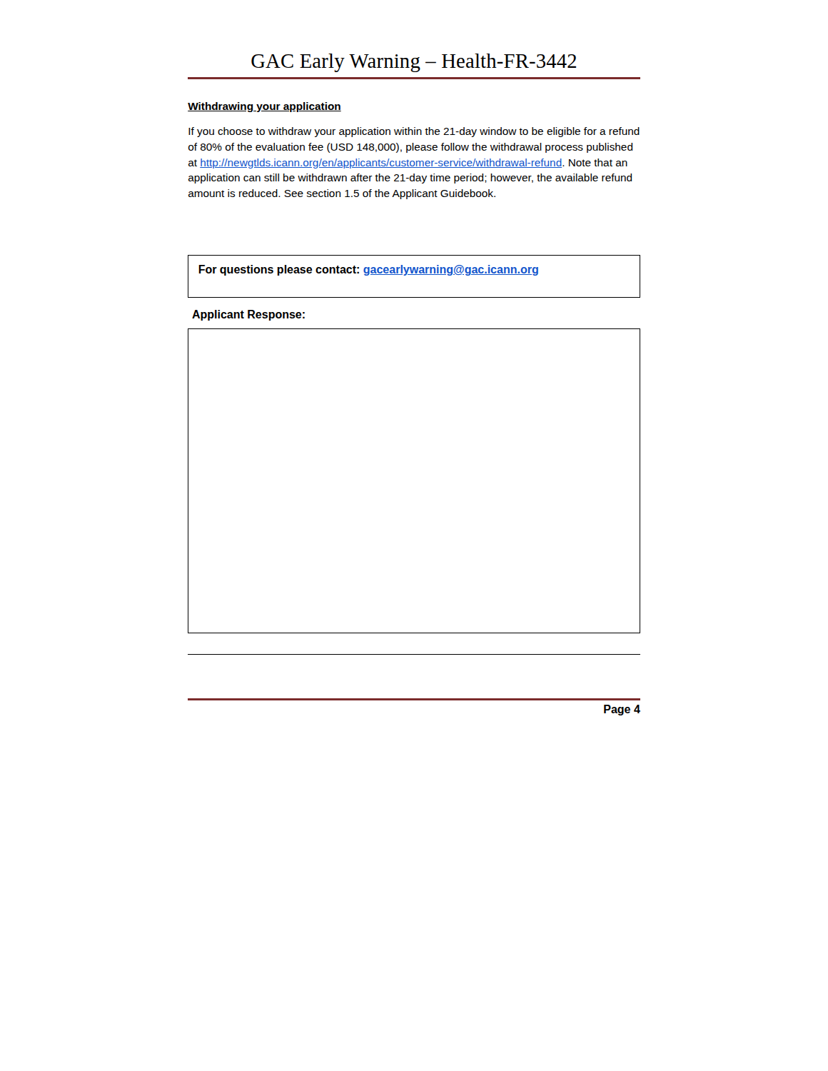GAC Early Warning – Health-FR-3442
Withdrawing your application
If you choose to withdraw your application within the 21-day window to be eligible for a refund of 80% of the evaluation fee (USD 148,000), please follow the withdrawal process published at http://newgtlds.icann.org/en/applicants/customer-service/withdrawal-refund. Note that an application can still be withdrawn after the 21-day time period; however, the available refund amount is reduced. See section 1.5 of the Applicant Guidebook.
For questions please contact: gacearlywarning@gac.icann.org
Applicant Response:
Page 4